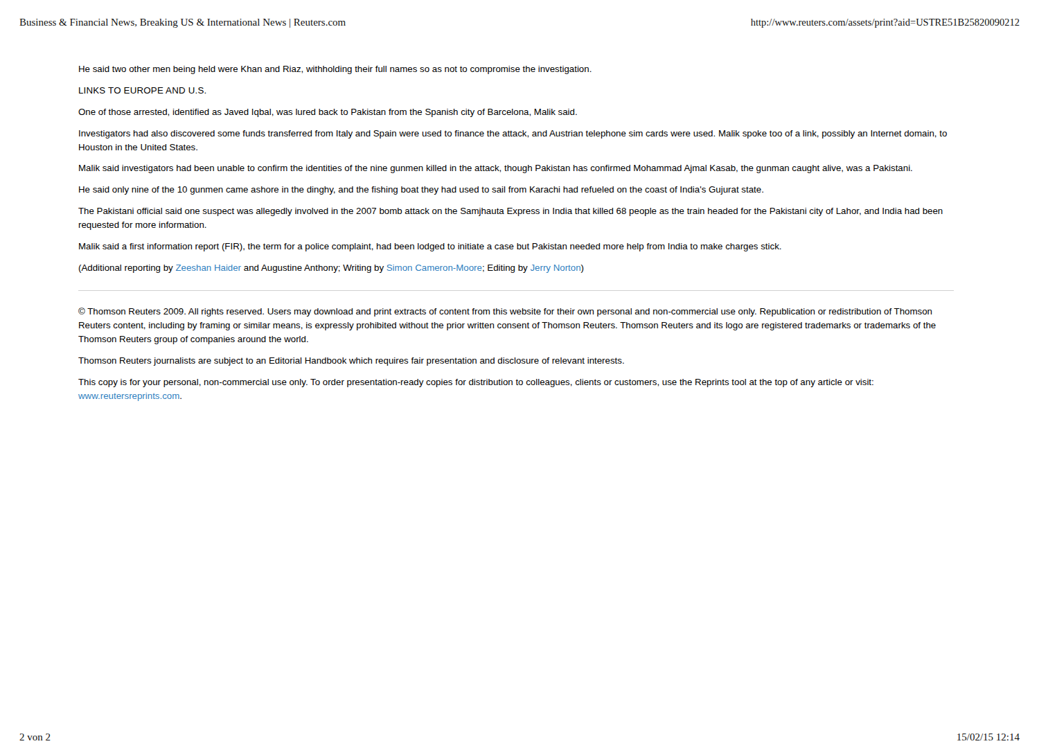Business & Financial News, Breaking US & International News | Reuters.com
http://www.reuters.com/assets/print?aid=USTRE51B25820090212
He said two other men being held were Khan and Riaz, withholding their full names so as not to compromise the investigation.
LINKS TO EUROPE AND U.S.
One of those arrested, identified as Javed Iqbal, was lured back to Pakistan from the Spanish city of Barcelona, Malik said.
Investigators had also discovered some funds transferred from Italy and Spain were used to finance the attack, and Austrian telephone sim cards were used. Malik spoke too of a link, possibly an Internet domain, to Houston in the United States.
Malik said investigators had been unable to confirm the identities of the nine gunmen killed in the attack, though Pakistan has confirmed Mohammad Ajmal Kasab, the gunman caught alive, was a Pakistani.
He said only nine of the 10 gunmen came ashore in the dinghy, and the fishing boat they had used to sail from Karachi had refueled on the coast of India's Gujurat state.
The Pakistani official said one suspect was allegedly involved in the 2007 bomb attack on the Samjhauta Express in India that killed 68 people as the train headed for the Pakistani city of Lahor, and India had been requested for more information.
Malik said a first information report (FIR), the term for a police complaint, had been lodged to initiate a case but Pakistan needed more help from India to make charges stick.
(Additional reporting by Zeeshan Haider and Augustine Anthony; Writing by Simon Cameron-Moore; Editing by Jerry Norton)
© Thomson Reuters 2009. All rights reserved. Users may download and print extracts of content from this website for their own personal and non-commercial use only. Republication or redistribution of Thomson Reuters content, including by framing or similar means, is expressly prohibited without the prior written consent of Thomson Reuters. Thomson Reuters and its logo are registered trademarks or trademarks of the Thomson Reuters group of companies around the world.
Thomson Reuters journalists are subject to an Editorial Handbook which requires fair presentation and disclosure of relevant interests.
This copy is for your personal, non-commercial use only. To order presentation-ready copies for distribution to colleagues, clients or customers, use the Reprints tool at the top of any article or visit: www.reutersreprints.com.
2 von 2
15/02/15 12:14